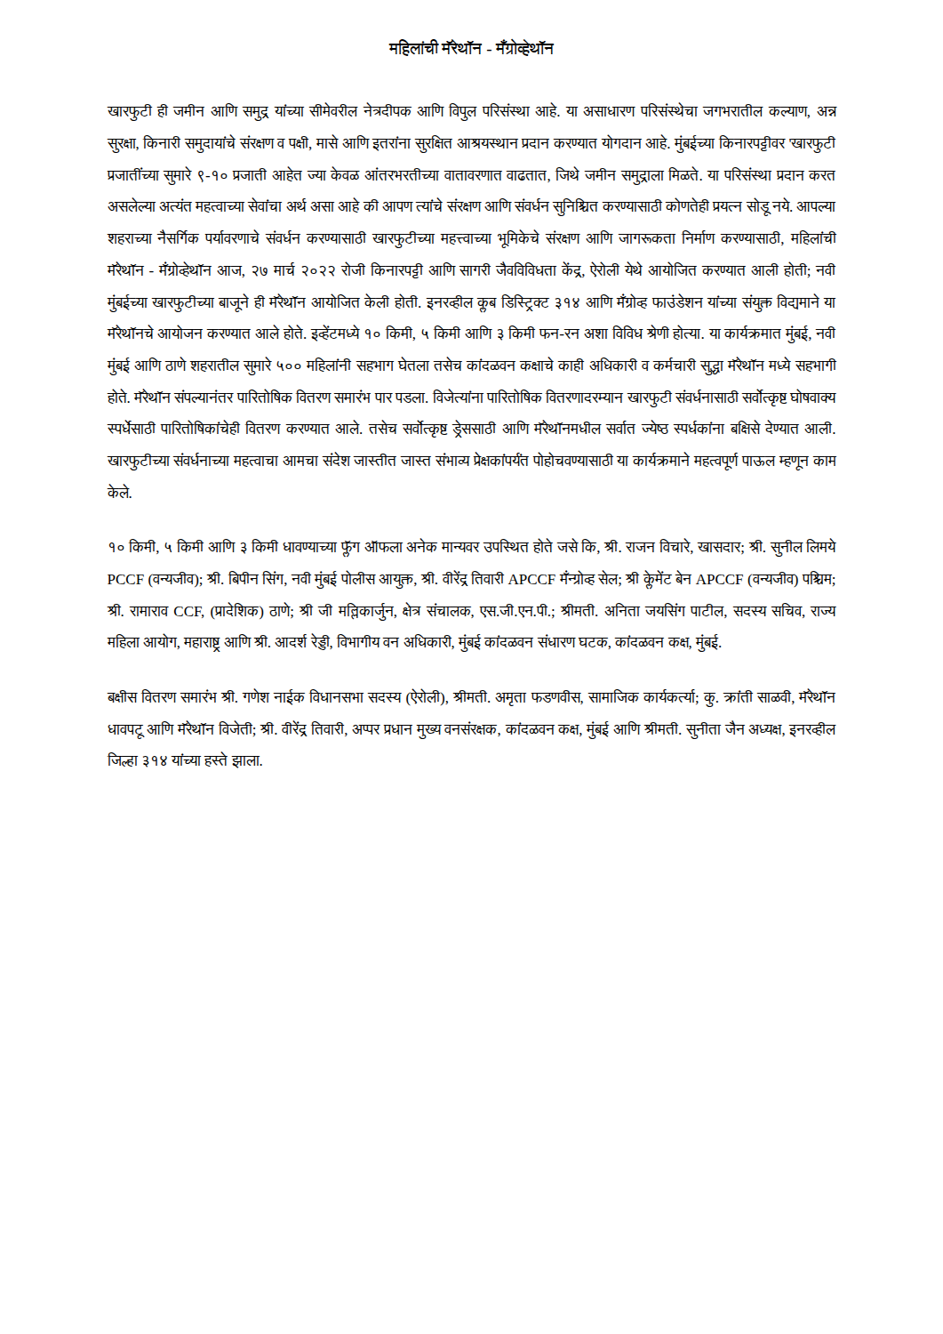महिलांची मॅरेथॉन - मँग्रोव्हेथॉन
खारफुटी ही जमीन आणि समुद्र यांच्या सीमेवरील नेत्रदीपक आणि विपुल परिसंस्था आहे. या असाधारण परिसंस्थेचा जगभरातील कल्याण, अन्न सुरक्षा, किनारी समुदायांचे संरक्षण व पक्षी, मासे आणि इतरांना सुरक्षित आश्रयस्थान प्रदान करण्यात योगदान आहे. मुंबईच्या किनारपट्टीवर 'खारफुटी प्रजातींच्या सुमारे ९-१० प्रजाती आहेत ज्या केवळ आंतरभरतीच्या वातावरणात वाढतात, जिथे जमीन समुद्राला मिळते. या परिसंस्था प्रदान करत असलेल्या अत्यंत महत्वाच्या सेवांचा अर्थ असा आहे की आपण त्यांचे संरक्षण आणि संवर्धन सुनिश्चित करण्यासाठी कोणतेही प्रयत्न सोडू नये. आपल्या शहराच्या नैसर्गिक पर्यावरणाचे संवर्धन करण्यासाठी खारफुटीच्या महत्त्वाच्या भूमिकेचे संरक्षण आणि जागरूकता निर्माण करण्यासाठी, महिलांची मॅरेथॉन - मँग्रोव्हेथॉन आज, २७ मार्च २०२२ रोजी किनारपट्टी आणि सागरी जैवविविधता केंद्र, ऐरोली येथे आयोजित करण्यात आली होती; नवी मुंबईच्या खारफुटीच्या बाजूने ही मॅरेथॉन आयोजित केली होती. इनरव्हील क्लब डिस्ट्रिक्ट ३१४ आणि मँग्रोव्ह फाउंडेशन यांच्या संयुक्त विद्यमाने या मॅरेथॉनचे आयोजन करण्यात आले होते. इव्हेंटमध्ये १० किमी, ५ किमी आणि ३ किमी फन-रन अशा विविध श्रेणी होत्या. या कार्यक्रमात मुंबई, नवी मुंबई आणि ठाणे शहरातील सुमारे ५०० महिलांनी सहभाग घेतला तसेच कांदळवन कक्षाचे काही अधिकारी व कर्मचारी सुद्धा मॅरेथॉन मध्ये सहभागी होते. मॅरेथॉन संपल्यानंतर पारितोषिक वितरण समारंभ पार पडला. विजेत्यांना पारितोषिक वितरणादरम्यान खारफुटी संवर्धनासाठी सर्वोत्कृष्ट घोषवाक्य स्पर्धेसाठी पारितोषिकांचेही वितरण करण्यात आले. तसेच सर्वोत्कृष्ट ड्रेससाठी आणि मॅरेथॉनमधील सर्वात ज्येष्ठ स्पर्धकांना बक्षिसे देण्यात आली. खारफुटीच्या संवर्धनाच्या महत्वाचा आमचा संदेश जास्तीत जास्त संभाव्य प्रेक्षकांपर्यंत पोहोचवण्यासाठी या कार्यक्रमाने महत्वपूर्ण पाऊल म्हणून काम केले.
१० किमी, ५ किमी आणि ३ किमी धावण्याच्या फ्लॅग ऑफला अनेक मान्यवर उपस्थित होते जसे कि, श्री. राजन विचारे, खासदार; श्री. सुनील लिमये PCCF (वन्यजीव); श्री. बिपीन सिंग, नवी मुंबई पोलीस आयुक्त, श्री. वीरेंद्र तिवारी APCCF मँन्ग्रोव्ह सेल; श्री क्लेमेंट बेन APCCF (वन्यजीव) पश्चिम; श्री. रामाराव CCF, (प्रादेशिक) ठाणे; श्री जी मल्लिकार्जुन, क्षेत्र संचालक, एस.जी.एन.पी.; श्रीमती. अनिता जयसिंग पाटील, सदस्य सचिव, राज्य महिला आयोग, महाराष्ट्र आणि श्री. आदर्श रेड्डी, विभागीय वन अधिकारी, मुंबई कांदळवन संधारण घटक, कांदळवन कक्ष, मुंबई.
बक्षीस वितरण समारंभ श्री. गणेश नाईक विधानसभा सदस्य (ऐरोली), श्रीमती. अमृता फडणवीस, सामाजिक कार्यकर्त्या; कु. क्रांती साळवी, मॅरेथॉन धावपटू आणि मॅरेथॉन विजेती; श्री. वीरेंद्र तिवारी, अप्पर प्रधान मुख्य वनसंरक्षक, कांदळवन कक्ष, मुंबई आणि श्रीमती. सुनीता जैन अध्यक्ष, इनरव्हील जिल्हा ३१४ यांच्या हस्ते झाला.